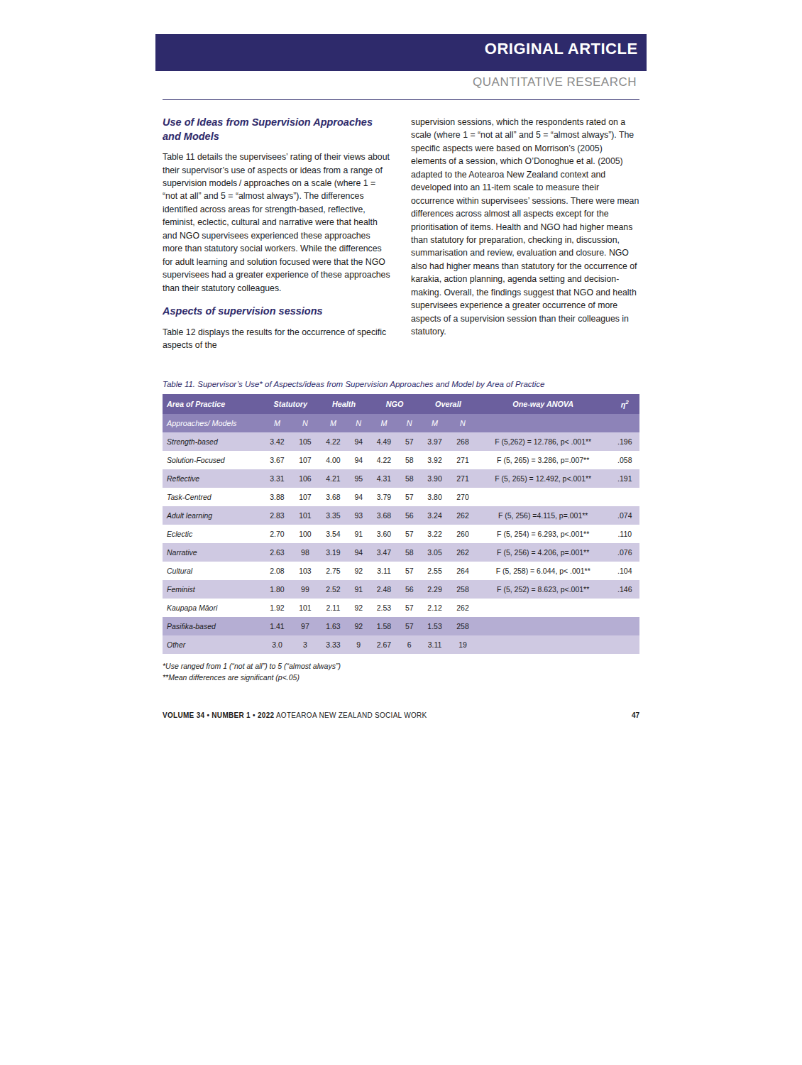ORIGINAL ARTICLE
QUANTITATIVE RESEARCH
Use of Ideas from Supervision Approaches and Models
Table 11 details the supervisees’ rating of their views about their supervisor’s use of aspects or ideas from a range of supervision models / approaches on a scale (where 1 = “not at all” and 5 = “almost always”). The differences identified across areas for strength-based, reflective, feminist, eclectic, cultural and narrative were that health and NGO supervisees experienced these approaches more than statutory social workers. While the differences for adult learning and solution focused were that the NGO supervisees had a greater experience of these approaches than their statutory colleagues.
Aspects of supervision sessions
Table 12 displays the results for the occurrence of specific aspects of the
supervision sessions, which the respondents rated on a scale (where 1 = “not at all” and 5 = “almost always”). The specific aspects were based on Morrison’s (2005) elements of a session, which O’Donoghue et al. (2005) adapted to the Aotearoa New Zealand context and developed into an 11-item scale to measure their occurrence within supervisees’ sessions. There were mean differences across almost all aspects except for the prioritisation of items. Health and NGO had higher means than statutory for preparation, checking in, discussion, summarisation and review, evaluation and closure. NGO also had higher means than statutory for the occurrence of karakia, action planning, agenda setting and decision-making. Overall, the findings suggest that NGO and health supervisees experience a greater occurrence of more aspects of a supervision session than their colleagues in statutory.
Table 11. Supervisor’s Use* of Aspects/ideas from Supervision Approaches and Model by Area of Practice
| Area of Practice | Statutory | Health | NGO | Overall | One-way ANOVA | η 2 |
| --- | --- | --- | --- | --- | --- | --- |
| Approaches/ Models | M | N | M | N | M | N | M | N | | |
| Strength-based | 3.42 | 105 | 4.22 | 94 | 4.49 | 57 | 3.97 | 268 | F (5,262) = 12.786, p< .001** | .196 |
| Solution-Focused | 3.67 | 107 | 4.00 | 94 | 4.22 | 58 | 3.92 | 271 | F (5, 265) = 3.286, p=.007** | .058 |
| Reflective | 3.31 | 106 | 4.21 | 95 | 4.31 | 58 | 3.90 | 271 | F (5, 265) = 12.492, p<.001** | .191 |
| Task-Centred | 3.88 | 107 | 3.68 | 94 | 3.79 | 57 | 3.80 | 270 | | |
| Adult learning | 2.83 | 101 | 3.35 | 93 | 3.68 | 56 | 3.24 | 262 | F (5, 256) =4.115, p=.001** | .074 |
| Eclectic | 2.70 | 100 | 3.54 | 91 | 3.60 | 57 | 3.22 | 260 | F (5, 254) = 6.293, p<.001** | .110 |
| Narrative | 2.63 | 98 | 3.19 | 94 | 3.47 | 58 | 3.05 | 262 | F (5, 256) = 4.206, p=.001** | .076 |
| Cultural | 2.08 | 103 | 2.75 | 92 | 3.11 | 57 | 2.55 | 264 | F (5, 258) = 6.044, p< .001** | .104 |
| Feminist | 1.80 | 99 | 2.52 | 91 | 2.48 | 56 | 2.29 | 258 | F (5, 252) = 8.623, p<.001** | .146 |
| Kaupapa Māori | 1.92 | 101 | 2.11 | 92 | 2.53 | 57 | 2.12 | 262 | | |
| Pasifika-based | 1.41 | 97 | 1.63 | 92 | 1.58 | 57 | 1.53 | 258 | | |
| Other | 3.0 | 3 | 3.33 | 9 | 2.67 | 6 | 3.11 | 19 | | |
*Use ranged from 1 (“not at all”) to 5 (“almost always”)
**Mean differences are significant (p<.05)
VOLUME 34 • NUMBER 1 • 2022 AOTEAROA NEW ZEALAND SOCIAL WORK
47